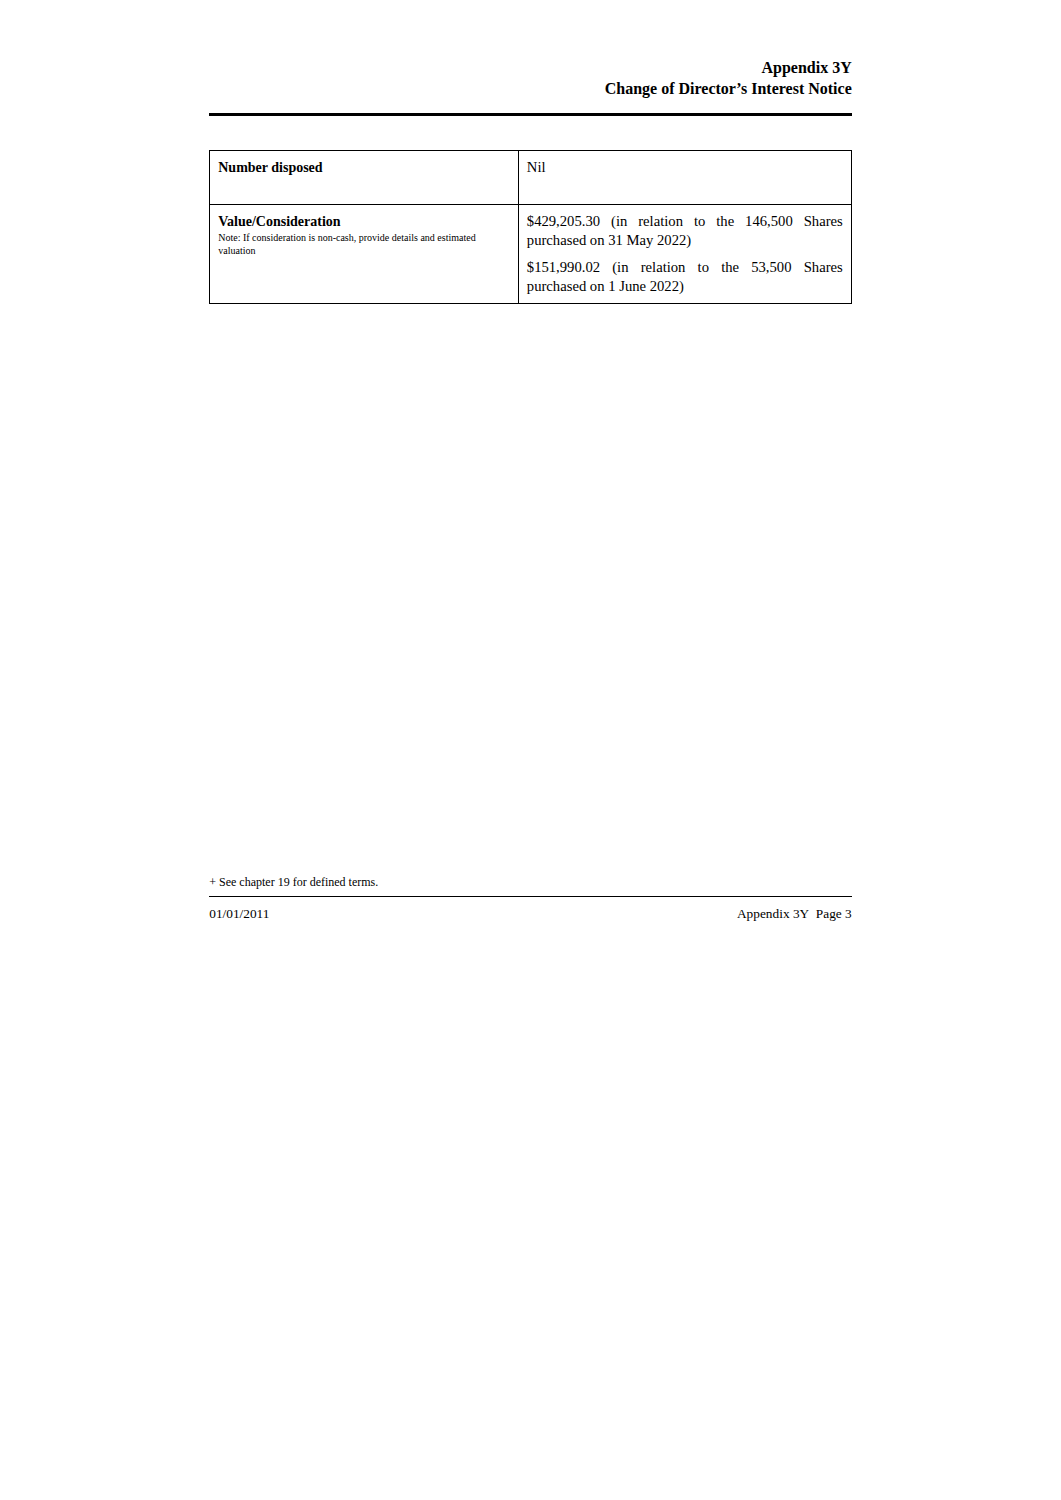Appendix 3Y
Change of Director’s Interest Notice
| Number disposed | Nil |
| Value/Consideration Note: If consideration is non-cash, provide details and estimated valuation | $429,205.30 (in relation to the 146,500 Shares purchased on 31 May 2022) $151,990.02 (in relation to the 53,500 Shares purchased on 1 June 2022) |
+ See chapter 19 for defined terms.
01/01/2011 Appendix 3Y Page 3